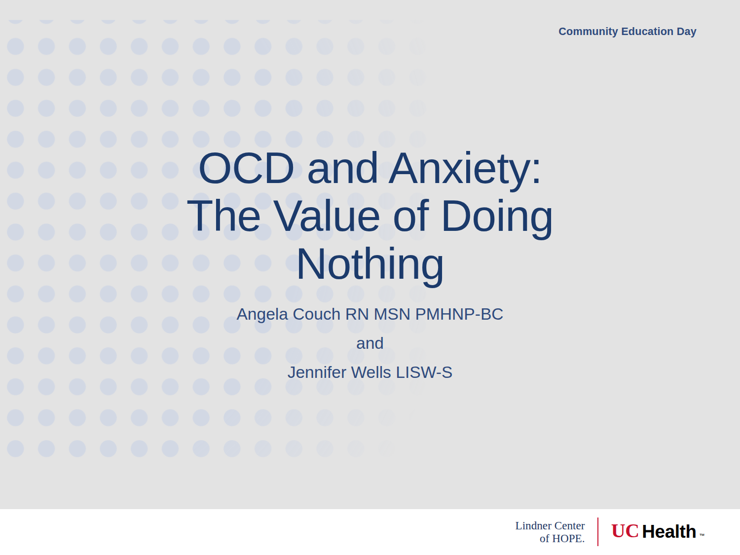Community Education Day
OCD and Anxiety: The Value of Doing Nothing
Angela Couch RN MSN PMHNP-BC
and
Jennifer Wells LISW-S
Lindner Center of HOPE.
UC Health ™